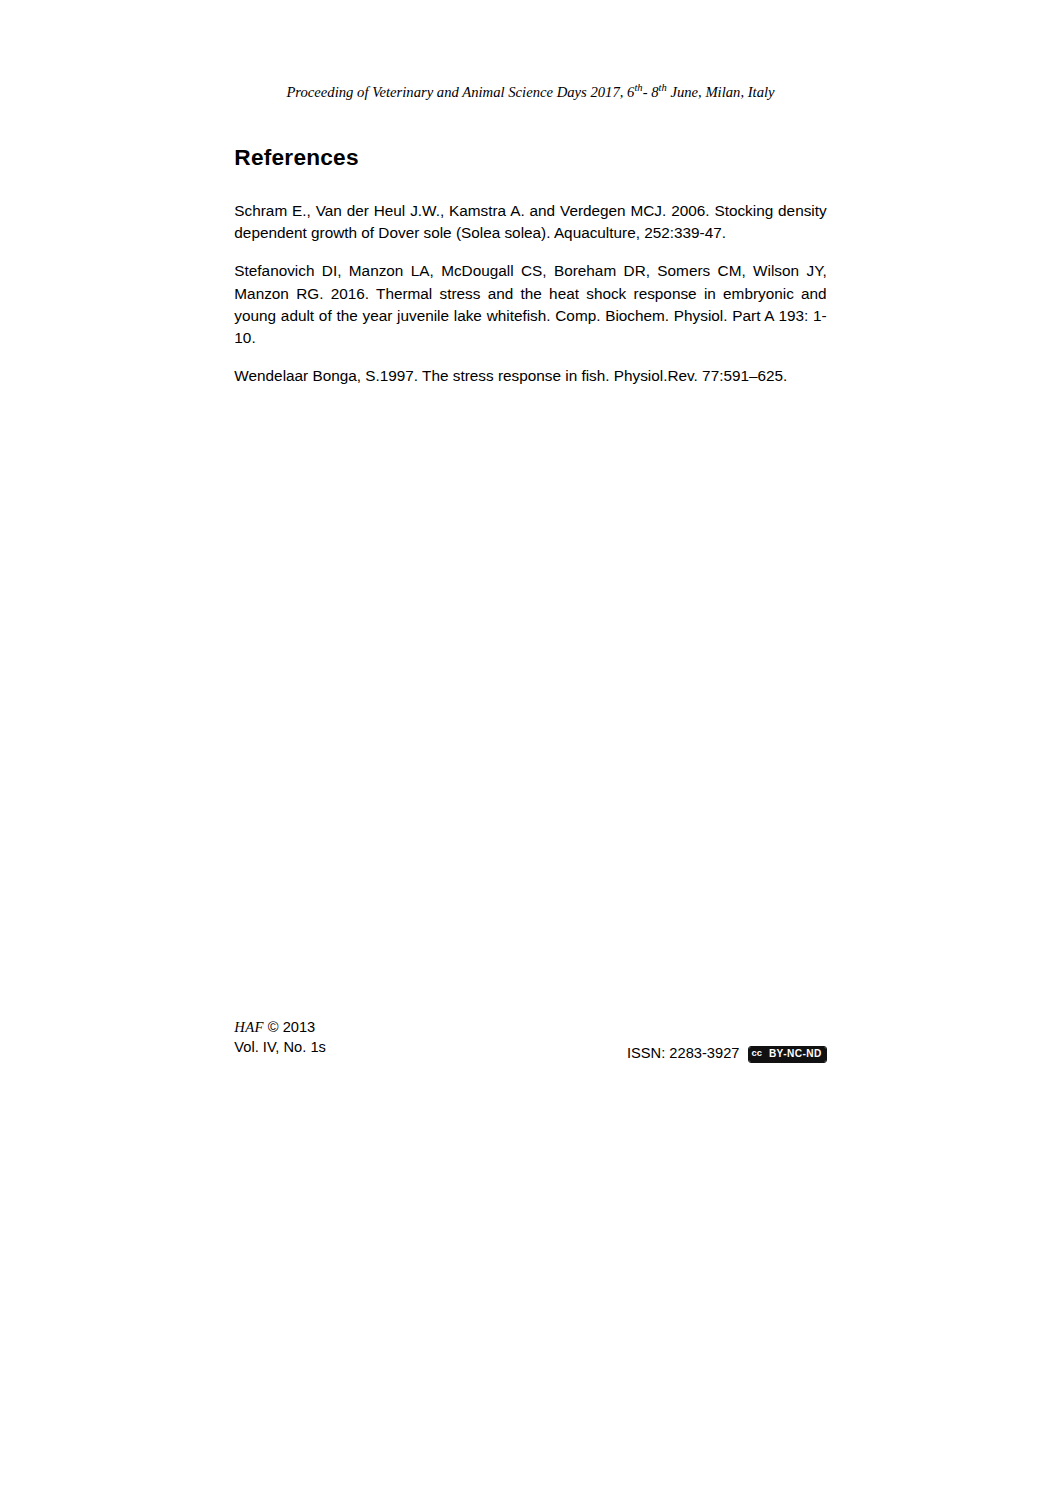Proceeding of Veterinary and Animal Science Days 2017, 6th- 8th June, Milan, Italy
References
Schram E., Van der Heul J.W., Kamstra A. and Verdegen MCJ. 2006. Stocking density dependent growth of Dover sole (Solea solea). Aquaculture, 252:339-47.
Stefanovich DI, Manzon LA, McDougall CS, Boreham DR, Somers CM, Wilson JY, Manzon RG. 2016. Thermal stress and the heat shock response in embryonic and young adult of the year juvenile lake whitefish. Comp. Biochem. Physiol. Part A 193: 1-10.
Wendelaar Bonga, S.1997. The stress response in fish. Physiol.Rev. 77:591–625.
HAF © 2013
Vol. IV, No. 1s
ISSN: 2283-3927 cc BY-NC-ND